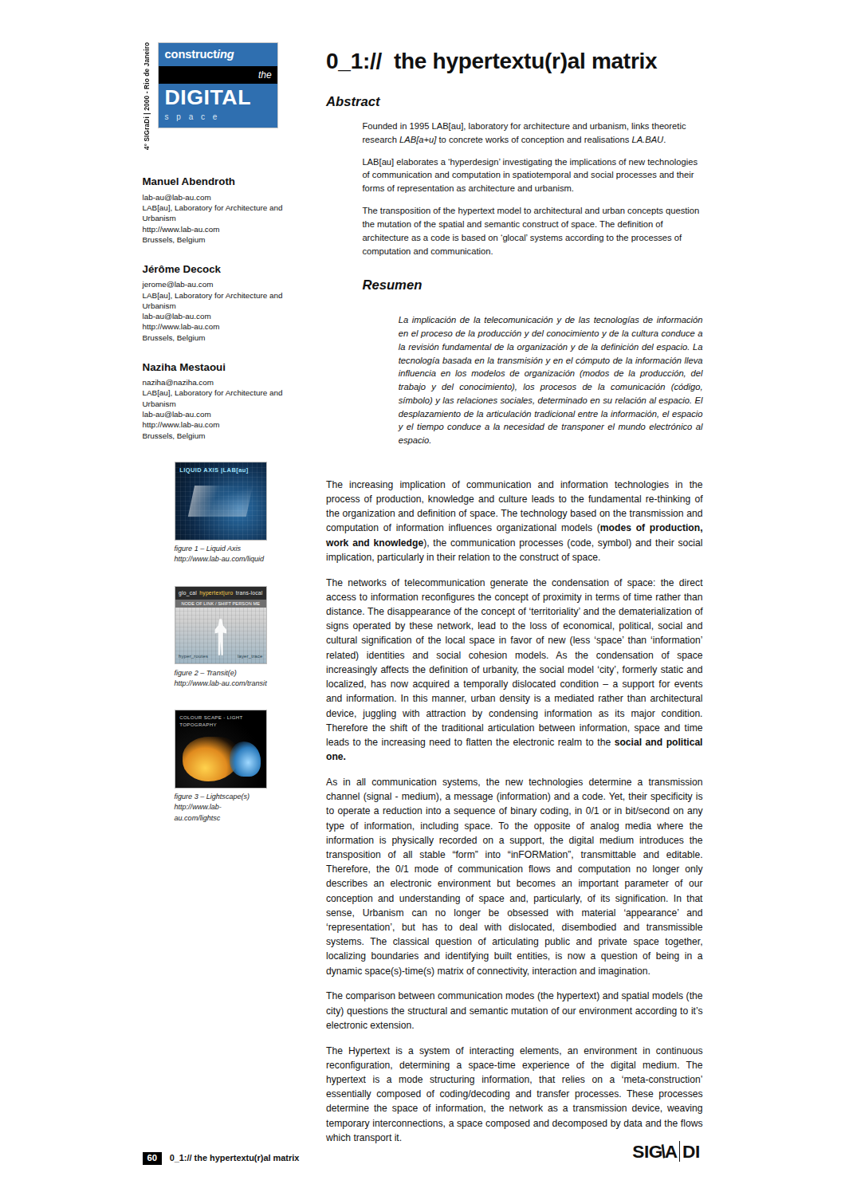4º SIGraDi | 2000 - Rio de Janeiro
constructing
the
DIGITAL
s p a c e
Manuel Abendroth
lab-au@lab-au.com
LAB[au], Laboratory for Architecture and Urbanism
http://www.lab-au.com
Brussels, Belgium
Jérôme Decock
jerome@lab-au.com
LAB[au], Laboratory for Architecture and Urbanism
lab-au@lab-au.com
http://www.lab-au.com
Brussels, Belgium
Naziha Mestaoui
naziha@naziha.com
LAB[au], Laboratory for Architecture and Urbanism
lab-au@lab-au.com
http://www.lab-au.com
Brussels, Belgium
figure 1 – Liquid Axis http://www.lab-au.com/liquid
glo_cal hypertext|uro trans-local
NODE OF LINK / SHIFT PERSON ME
hyper_routes layer_trace
figure 2 – Transit(e) http://www.lab-au.com/transit
figure 3 – Lightscape(s) http://www.lab-au.com/lightsc
0_1:// the hypertextu(r)al matrix
Abstract
Founded in 1995 LAB[au], laboratory for architecture and urbanism, links theoretic research LAB[a+u] to concrete works of conception and realisations LA.BAU.
LAB[au] elaborates a ‘hyperdesign’ investigating the implications of new technologies of communication and computation in spatiotemporal and social processes and their forms of representation as architecture and urbanism.
The transposition of the hypertext model to architectural and urban concepts question the mutation of the spatial and semantic construct of space. The definition of architecture as a code is based on ‘glocal’ systems according to the processes of computation and communication.
Resumen
La implicación de la telecomunicación y de las tecnologías de información en el proceso de la producción y del conocimiento y de la cultura conduce a la revisión fundamental de la organización y de la definición del espacio. La tecnología basada en la transmisión y en el cómputo de la información lleva influencia en los modelos de organización (modos de la producción, del trabajo y del conocimiento), los procesos de la comunicación (código, símbolo) y las relaciones sociales, determinado en su relación al espacio. El desplazamiento de la articulación tradicional entre la información, el espacio y el tiempo conduce a la necesidad de transponer el mundo electrónico al espacio.
The increasing implication of communication and information technologies in the process of production, knowledge and culture leads to the fundamental re-thinking of the organization and definition of space. The technology based on the transmission and computation of information influences organizational models (modes of production, work and knowledge), the communication processes (code, symbol) and their social implication, particularly in their relation to the construct of space.
The networks of telecommunication generate the condensation of space: the direct access to information reconfigures the concept of proximity in terms of time rather than distance. The disappearance of the concept of ‘territoriality’ and the dematerialization of signs operated by these network, lead to the loss of economical, political, social and cultural signification of the local space in favor of new (less ‘space’ than ‘information’ related) identities and social cohesion models. As the condensation of space increasingly affects the definition of urbanity, the social model ‘city’, formerly static and localized, has now acquired a temporally dislocated condition – a support for events and information. In this manner, urban density is a mediated rather than architectural device, juggling with attraction by condensing information as its major condition. Therefore the shift of the traditional articulation between information, space and time leads to the increasing need to flatten the electronic realm to the social and political one.
As in all communication systems, the new technologies determine a transmission channel (signal - medium), a message (information) and a code. Yet, their specificity is to operate a reduction into a sequence of binary coding, in 0/1 or in bit/second on any type of information, including space. To the opposite of analog media where the information is physically recorded on a support, the digital medium introduces the transposition of all stable “form” into “inFORMation”, transmittable and editable. Therefore, the 0/1 mode of communication flows and computation no longer only describes an electronic environment but becomes an important parameter of our conception and understanding of space and, particularly, of its signification. In that sense, Urbanism can no longer be obsessed with material ‘appearance’ and ‘representation’, but has to deal with dislocated, disembodied and transmissible systems. The classical question of articulating public and private space together, localizing boundaries and identifying built entities, is now a question of being in a dynamic space(s)-time(s) matrix of connectivity, interaction and imagination.
The comparison between communication modes (the hypertext) and spatial models (the city) questions the structural and semantic mutation of our environment according to it’s electronic extension.
The Hypertext is a system of interacting elements, an environment in continuous reconfiguration, determining a space-time experience of the digital medium. The hypertext is a mode structuring information, that relies on a ‘meta-construction’ essentially composed of coding/decoding and transfer processes. These processes determine the space of information, the network as a transmission device, weaving temporary interconnections, a space composed and decomposed by data and the flows which transport it.
60 0_1:// the hypertextu(r)al matrix
SIG/ADI